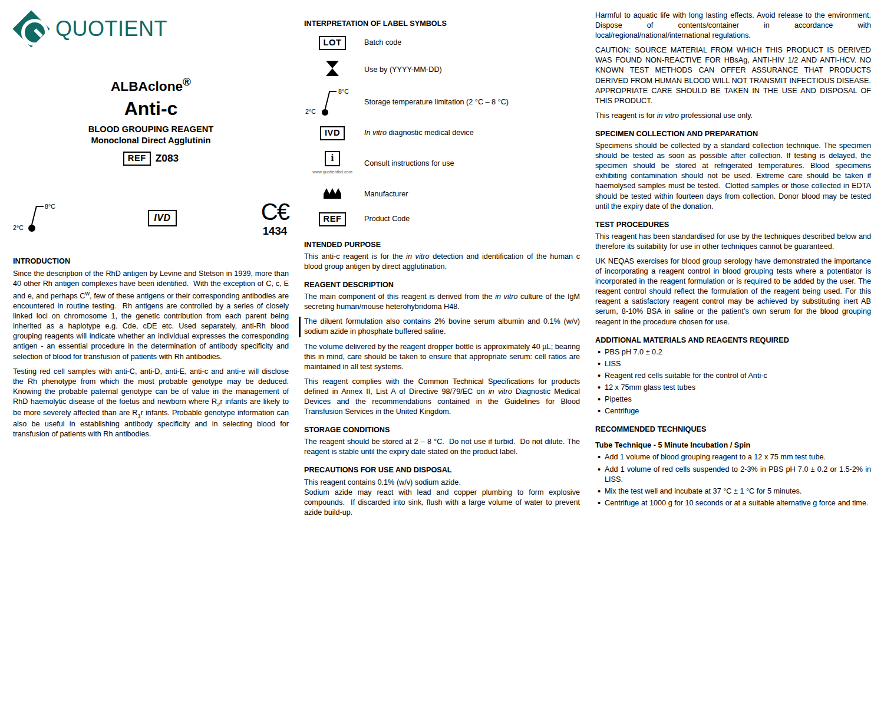QUOTIENT
ALBAclone®
Anti-c
BLOOD GROUPING REAGENT
Monoclonal Direct Agglutinin
REF Z083
8°C 2°C
IVD
C€
1434
Introduction
Since the description of the RhD antigen by Levine and Stetson in 1939, more than 40 other Rh antigen complexes have been identified. With the exception of C, c, E and e, and perhaps Cw, few of these antigens or their corresponding antibodies are encountered in routine testing. Rh antigens are controlled by a series of closely linked loci on chromosome 1, the genetic contribution from each parent being inherited as a haplotype e.g. Cde, cDE etc. Used separately, anti-Rh blood grouping reagents will indicate whether an individual expresses the corresponding antigen - an essential procedure in the determination of antibody specificity and selection of blood for transfusion of patients with Rh antibodies.
Testing red cell samples with anti-C, anti-D, anti-E, anti-c and anti-e will disclose the Rh phenotype from which the most probable genotype may be deduced. Knowing the probable paternal genotype can be of value in the management of RhD haemolytic disease of the foetus and newborn where R2r infants are likely to be more severely affected than are R1r infants. Probable genotype information can also be useful in establishing antibody specificity and in selecting blood for transfusion of patients with Rh antibodies.
Interpretation of Label Symbols
| LOT | Batch code |
| | Use by (YYYY-MM-DD) |
| 8°C 2°C | Storage temperature limitation (2 °C – 8 °C) |
| IVD | In vitro diagnostic medical device |
| i www.quotientbd.com | Consult instructions for use |
| | Manufacturer |
| REF | Product Code |
Intended Purpose
This anti-c reagent is for the in vitro detection and identification of the human c blood group antigen by direct agglutination.
Reagent Description
The main component of this reagent is derived from the in vitro culture of the IgM secreting human/mouse heterohybridoma H48.
The diluent formulation also contains 2% bovine serum albumin and 0.1% (w/v) sodium azide in phosphate buffered saline.
The volume delivered by the reagent dropper bottle is approximately 40 µL; bearing this in mind, care should be taken to ensure that appropriate serum: cell ratios are maintained in all test systems.
This reagent complies with the Common Technical Specifications for products defined in Annex II, List A of Directive 98/79/EC on in vitro Diagnostic Medical Devices and the recommendations contained in the Guidelines for Blood Transfusion Services in the United Kingdom.
Storage Conditions
The reagent should be stored at 2 – 8 °C. Do not use if turbid. Do not dilute. The reagent is stable until the expiry date stated on the product label.
Precautions for Use and Disposal
This reagent contains 0.1% (w/v) sodium azide.
Sodium azide may react with lead and copper plumbing to form explosive compounds. If discarded into sink, flush with a large volume of water to prevent azide build-up.
Harmful to aquatic life with long lasting effects. Avoid release to the environment. Dispose of contents/container in accordance with local/regional/national/international regulations.
CAUTION: SOURCE MATERIAL FROM WHICH THIS PRODUCT IS DERIVED WAS FOUND NON-REACTIVE FOR HBsAg, ANTI-HIV 1/2 AND ANTI-HCV. NO KNOWN TEST METHODS CAN OFFER ASSURANCE THAT PRODUCTS DERIVED FROM HUMAN BLOOD WILL NOT TRANSMIT INFECTIOUS DISEASE. APPROPRIATE CARE SHOULD BE TAKEN IN THE USE AND DISPOSAL OF THIS PRODUCT.
This reagent is for in vitro professional use only.
Specimen Collection and Preparation
Specimens should be collected by a standard collection technique. The specimen should be tested as soon as possible after collection. If testing is delayed, the specimen should be stored at refrigerated temperatures. Blood specimens exhibiting contamination should not be used. Extreme care should be taken if haemolysed samples must be tested. Clotted samples or those collected in EDTA should be tested within fourteen days from collection. Donor blood may be tested until the expiry date of the donation.
Test Procedures
This reagent has been standardised for use by the techniques described below and therefore its suitability for use in other techniques cannot be guaranteed.
UK NEQAS exercises for blood group serology have demonstrated the importance of incorporating a reagent control in blood grouping tests where a potentiator is incorporated in the reagent formulation or is required to be added by the user. The reagent control should reflect the formulation of the reagent being used. For this reagent a satisfactory reagent control may be achieved by substituting inert AB serum, 8-10% BSA in saline or the patient’s own serum for the blood grouping reagent in the procedure chosen for use.
Additional Materials and Reagents Required
PBS pH 7.0 ± 0.2
LISS
Reagent red cells suitable for the control of Anti-c
12 x 75mm glass test tubes
Pipettes
Centrifuge
Recommended Techniques
Tube Technique - 5 Minute Incubation / Spin
Add 1 volume of blood grouping reagent to a 12 x 75 mm test tube.
Add 1 volume of red cells suspended to 2-3% in PBS pH 7.0 ± 0.2 or 1.5-2% in LISS.
Mix the test well and incubate at 37 °C ± 1 °C for 5 minutes.
Centrifuge at 1000 g for 10 seconds or at a suitable alternative g force and time.